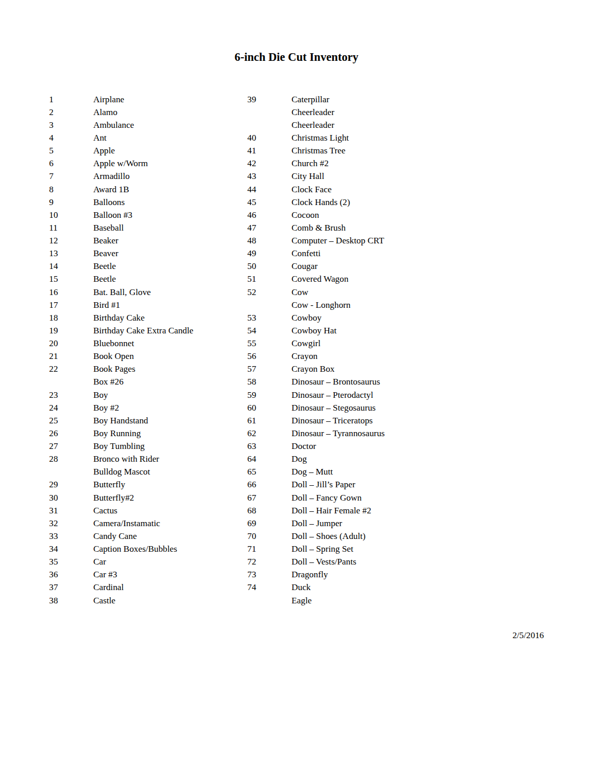6-inch Die Cut Inventory
| 1 | Airplane |
| 2 | Alamo |
| 3 | Ambulance |
| 4 | Ant |
| 5 | Apple |
| 6 | Apple w/Worm |
| 7 | Armadillo |
| 8 | Award 1B |
| 9 | Balloons |
| 10 | Balloon #3 |
| 11 | Baseball |
| 12 | Beaker |
| 13 | Beaver |
| 14 | Beetle |
| 15 | Beetle |
| 16 | Bat. Ball, Glove |
| 17 | Bird #1 |
| 18 | Birthday Cake |
| 19 | Birthday Cake Extra Candle |
| 20 | Bluebonnet |
| 21 | Book Open |
| 22 | Book Pages |
| | Box #26 |
| 23 | Boy |
| 24 | Boy #2 |
| 25 | Boy Handstand |
| 26 | Boy Running |
| 27 | Boy Tumbling |
| 28 | Bronco with Rider |
| | Bulldog Mascot |
| 29 | Butterfly |
| 30 | Butterfly#2 |
| 31 | Cactus |
| 32 | Camera/Instamatic |
| 33 | Candy Cane |
| 34 | Caption Boxes/Bubbles |
| 35 | Car |
| 36 | Car #3 |
| 37 | Cardinal |
| 38 | Castle |
| 39 | Caterpillar |
| | Cheerleader |
| | Cheerleader |
| 40 | Christmas Light |
| 41 | Christmas Tree |
| 42 | Church #2 |
| 43 | City Hall |
| 44 | Clock Face |
| 45 | Clock Hands (2) |
| 46 | Cocoon |
| 47 | Comb & Brush |
| 48 | Computer – Desktop CRT |
| 49 | Confetti |
| 50 | Cougar |
| 51 | Covered Wagon |
| 52 | Cow |
| | Cow - Longhorn |
| 53 | Cowboy |
| 54 | Cowboy Hat |
| 55 | Cowgirl |
| 56 | Crayon |
| 57 | Crayon Box |
| 58 | Dinosaur – Brontosaurus |
| 59 | Dinosaur – Pterodactyl |
| 60 | Dinosaur – Stegosaurus |
| 61 | Dinosaur – Triceratops |
| 62 | Dinosaur – Tyrannosaurus |
| 63 | Doctor |
| 64 | Dog |
| 65 | Dog – Mutt |
| 66 | Doll – Jill’s Paper |
| 67 | Doll – Fancy Gown |
| 68 | Doll – Hair Female #2 |
| 69 | Doll – Jumper |
| 70 | Doll – Shoes (Adult) |
| 71 | Doll – Spring Set |
| 72 | Doll – Vests/Pants |
| 73 | Dragonfly |
| 74 | Duck |
| | Eagle |
2/5/2016